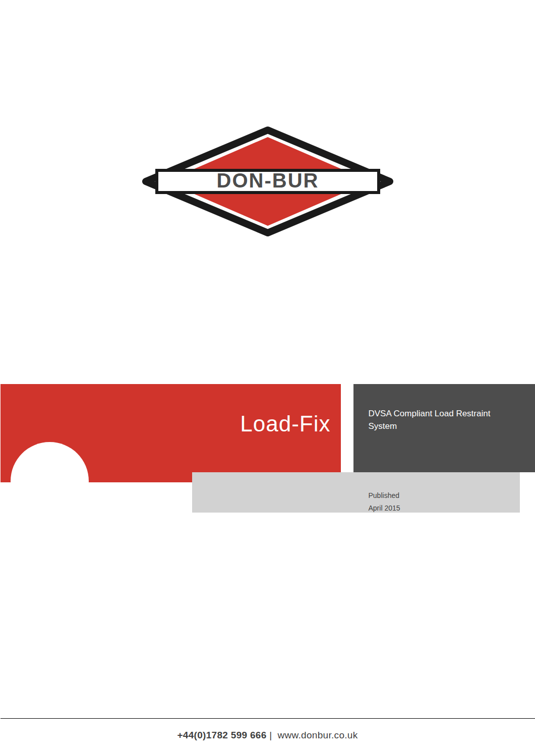DON-BUR
Load-Fix
DVSA Compliant Load Restraint System
Published
April 2015
+44(0)1782 599 666 | www.donbur.co.uk